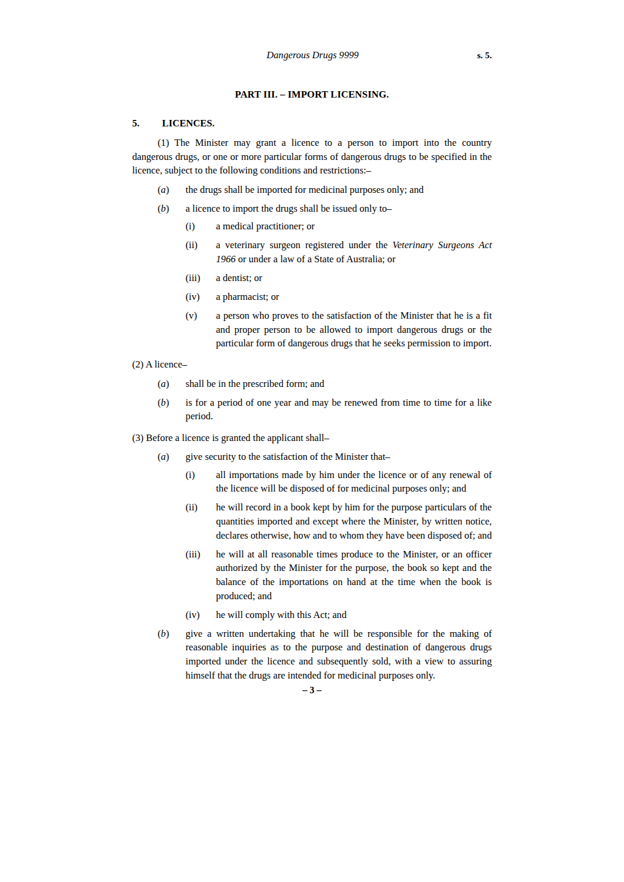s. 5.
Dangerous Drugs 9999
s. 5.
PART III. – IMPORT LICENSING.
5. LICENCES.
(1) The Minister may grant a licence to a person to import into the country dangerous drugs, or one or more particular forms of dangerous drugs to be specified in the licence, subject to the following conditions and restrictions:–
(a) the drugs shall be imported for medicinal purposes only; and
(b) a licence to import the drugs shall be issued only to–
(i) a medical practitioner; or
(ii) a veterinary surgeon registered under the Veterinary Surgeons Act 1966 or under a law of a State of Australia; or
(iii) a dentist; or
(iv) a pharmacist; or
(v) a person who proves to the satisfaction of the Minister that he is a fit and proper person to be allowed to import dangerous drugs or the particular form of dangerous drugs that he seeks permission to import.
(2) A licence–
(a) shall be in the prescribed form; and
(b) is for a period of one year and may be renewed from time to time for a like period.
(3) Before a licence is granted the applicant shall–
(a) give security to the satisfaction of the Minister that–
(i) all importations made by him under the licence or of any renewal of the licence will be disposed of for medicinal purposes only; and
(ii) he will record in a book kept by him for the purpose particulars of the quantities imported and except where the Minister, by written notice, declares otherwise, how and to whom they have been disposed of; and
(iii) he will at all reasonable times produce to the Minister, or an officer authorized by the Minister for the purpose, the book so kept and the balance of the importations on hand at the time when the book is produced; and
(iv) he will comply with this Act; and
(b) give a written undertaking that he will be responsible for the making of reasonable inquiries as to the purpose and destination of dangerous drugs imported under the licence and subsequently sold, with a view to assuring himself that the drugs are intended for medicinal purposes only.
– 3 –